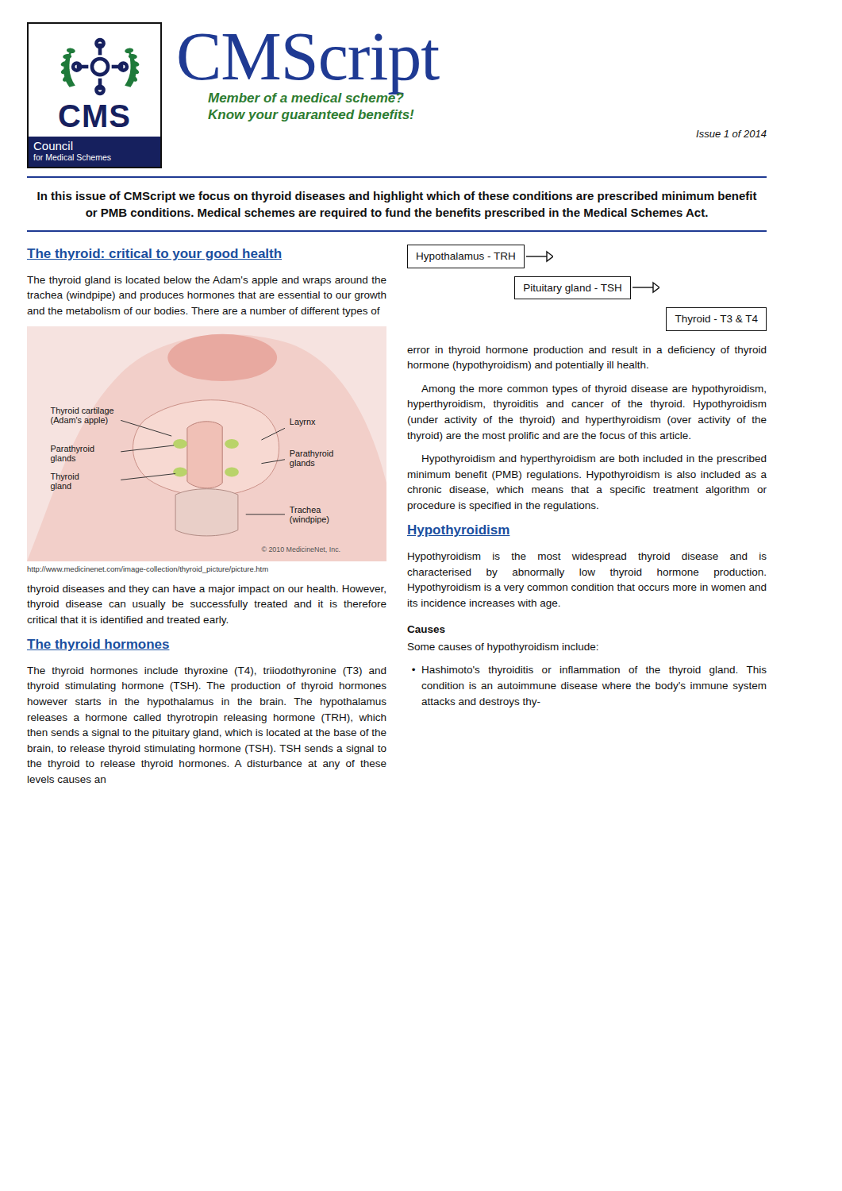CMS
Council
for Medical Schemes
CMScript
Member of a medical scheme?
Know your guaranteed benefits!
Issue 1 of 2014
In this issue of CMScript we focus on thyroid diseases and highlight which of these conditions are prescribed minimum benefit or PMB conditions. Medical schemes are required to fund the benefits prescribed in the Medical Schemes Act.
The thyroid: critical to your good health
The thyroid gland is located below the Adam's apple and wraps around the trachea (windpipe) and produces hormones that are essential to our growth and the metabolism of our bodies. There are a number of different types of
http://www.medicinenet.com/image-collection/thyroid_picture/picture.htm
thyroid diseases and they can have a major impact on our health. However, thyroid disease can usually be successfully treated and it is therefore critical that it is identified and treated early.
The thyroid hormones
The thyroid hormones include thyroxine (T4), triiodothyronine (T3) and thyroid stimulating hormone (TSH). The production of thyroid hormones however starts in the hypothalamus in the brain. The hypothalamus releases a hormone called thyrotropin releasing hormone (TRH), which then sends a signal to the pituitary gland, which is located at the base of the brain, to release thyroid stimulating hormone (TSH). TSH sends a signal to the thyroid to release thyroid hormones. A disturbance at any of these levels causes an
Hypothalamus - TRH
Pituitary gland - TSH
Thyroid - T3 & T4
error in thyroid hormone production and result in a deficiency of thyroid hormone (hypothyroidism) and potentially ill health.
Among the more common types of thyroid disease are hypothyroidism, hyperthyroidism, thyroiditis and cancer of the thyroid. Hypothyroidism (under activity of the thyroid) and hyperthyroidism (over activity of the thyroid) are the most prolific and are the focus of this article.
Hypothyroidism and hyperthyroidism are both included in the prescribed minimum benefit (PMB) regulations. Hypothyroidism is also included as a chronic disease, which means that a specific treatment algorithm or procedure is specified in the regulations.
Hypothyroidism
Hypothyroidism is the most widespread thyroid disease and is characterised by abnormally low thyroid hormone production. Hypothyroidism is a very common condition that occurs more in women and its incidence increases with age.
Causes
Some causes of hypothyroidism include:
Hashimoto's thyroiditis or inflammation of the thyroid gland. This condition is an autoimmune disease where the body's immune system attacks and destroys thy-